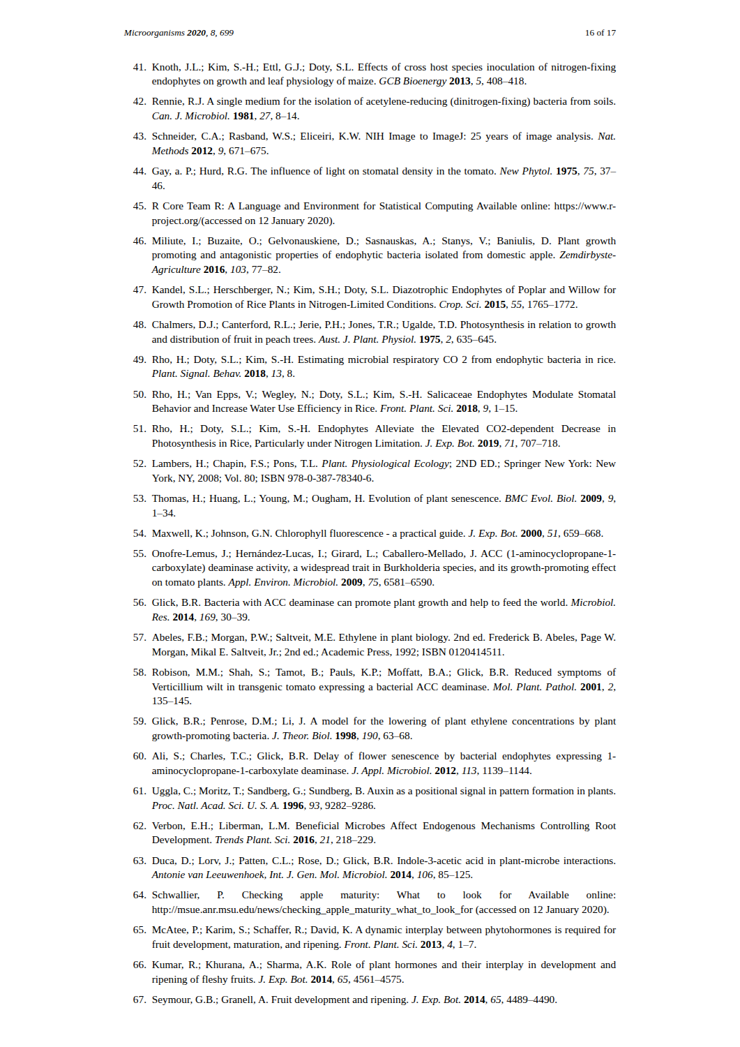Microorganisms 2020, 8, 699 16 of 17
Knoth, J.L.; Kim, S.-H.; Ettl, G.J.; Doty, S.L. Effects of cross host species inoculation of nitrogen-fixing endophytes on growth and leaf physiology of maize. GCB Bioenergy 2013, 5, 408–418.
Rennie, R.J. A single medium for the isolation of acetylene-reducing (dinitrogen-fixing) bacteria from soils. Can. J. Microbiol. 1981, 27, 8–14.
Schneider, C.A.; Rasband, W.S.; Eliceiri, K.W. NIH Image to ImageJ: 25 years of image analysis. Nat. Methods 2012, 9, 671–675.
Gay, a. P.; Hurd, R.G. The influence of light on stomatal density in the tomato. New Phytol. 1975, 75, 37–46.
R Core Team R: A Language and Environment for Statistical Computing Available online: https://www.r-project.org/(accessed on 12 January 2020).
Miliute, I.; Buzaite, O.; Gelvonauskiene, D.; Sasnauskas, A.; Stanys, V.; Baniulis, D. Plant growth promoting and antagonistic properties of endophytic bacteria isolated from domestic apple. Zemdirbyste-Agriculture 2016, 103, 77–82.
Kandel, S.L.; Herschberger, N.; Kim, S.H.; Doty, S.L. Diazotrophic Endophytes of Poplar and Willow for Growth Promotion of Rice Plants in Nitrogen-Limited Conditions. Crop. Sci. 2015, 55, 1765–1772.
Chalmers, D.J.; Canterford, R.L.; Jerie, P.H.; Jones, T.R.; Ugalde, T.D. Photosynthesis in relation to growth and distribution of fruit in peach trees. Aust. J. Plant. Physiol. 1975, 2, 635–645.
Rho, H.; Doty, S.L.; Kim, S.-H. Estimating microbial respiratory CO 2 from endophytic bacteria in rice. Plant. Signal. Behav. 2018, 13, 8.
Rho, H.; Van Epps, V.; Wegley, N.; Doty, S.L.; Kim, S.-H. Salicaceae Endophytes Modulate Stomatal Behavior and Increase Water Use Efficiency in Rice. Front. Plant. Sci. 2018, 9, 1–15.
Rho, H.; Doty, S.L.; Kim, S.-H. Endophytes Alleviate the Elevated CO2-dependent Decrease in Photosynthesis in Rice, Particularly under Nitrogen Limitation. J. Exp. Bot. 2019, 71, 707–718.
Lambers, H.; Chapin, F.S.; Pons, T.L. Plant. Physiological Ecology; 2ND ED.; Springer New York: New York, NY, 2008; Vol. 80; ISBN 978-0-387-78340-6.
Thomas, H.; Huang, L.; Young, M.; Ougham, H. Evolution of plant senescence. BMC Evol. Biol. 2009, 9, 1–34.
Maxwell, K.; Johnson, G.N. Chlorophyll fluorescence - a practical guide. J. Exp. Bot. 2000, 51, 659–668.
Onofre-Lemus, J.; Hernández-Lucas, I.; Girard, L.; Caballero-Mellado, J. ACC (1-aminocyclopropane-1-carboxylate) deaminase activity, a widespread trait in Burkholderia species, and its growth-promoting effect on tomato plants. Appl. Environ. Microbiol. 2009, 75, 6581–6590.
Glick, B.R. Bacteria with ACC deaminase can promote plant growth and help to feed the world. Microbiol. Res. 2014, 169, 30–39.
Abeles, F.B.; Morgan, P.W.; Saltveit, M.E. Ethylene in plant biology. 2nd ed. Frederick B. Abeles, Page W. Morgan, Mikal E. Saltveit, Jr.; 2nd ed.; Academic Press, 1992; ISBN 0120414511.
Robison, M.M.; Shah, S.; Tamot, B.; Pauls, K.P.; Moffatt, B.A.; Glick, B.R. Reduced symptoms of Verticillium wilt in transgenic tomato expressing a bacterial ACC deaminase. Mol. Plant. Pathol. 2001, 2, 135–145.
Glick, B.R.; Penrose, D.M.; Li, J. A model for the lowering of plant ethylene concentrations by plant growth-promoting bacteria. J. Theor. Biol. 1998, 190, 63–68.
Ali, S.; Charles, T.C.; Glick, B.R. Delay of flower senescence by bacterial endophytes expressing 1-aminocyclopropane-1-carboxylate deaminase. J. Appl. Microbiol. 2012, 113, 1139–1144.
Uggla, C.; Moritz, T.; Sandberg, G.; Sundberg, B. Auxin as a positional signal in pattern formation in plants. Proc. Natl. Acad. Sci. U. S. A. 1996, 93, 9282–9286.
Verbon, E.H.; Liberman, L.M. Beneficial Microbes Affect Endogenous Mechanisms Controlling Root Development. Trends Plant. Sci. 2016, 21, 218–229.
Duca, D.; Lorv, J.; Patten, C.L.; Rose, D.; Glick, B.R. Indole-3-acetic acid in plant-microbe interactions. Antonie van Leeuwenhoek, Int. J. Gen. Mol. Microbiol. 2014, 106, 85–125.
Schwallier, P. Checking apple maturity: What to look for Available online: http://msue.anr.msu.edu/news/checking_apple_maturity_what_to_look_for (accessed on 12 January 2020).
McAtee, P.; Karim, S.; Schaffer, R.; David, K. A dynamic interplay between phytohormones is required for fruit development, maturation, and ripening. Front. Plant. Sci. 2013, 4, 1–7.
Kumar, R.; Khurana, A.; Sharma, A.K. Role of plant hormones and their interplay in development and ripening of fleshy fruits. J. Exp. Bot. 2014, 65, 4561–4575.
Seymour, G.B.; Granell, A. Fruit development and ripening. J. Exp. Bot. 2014, 65, 4489–4490.